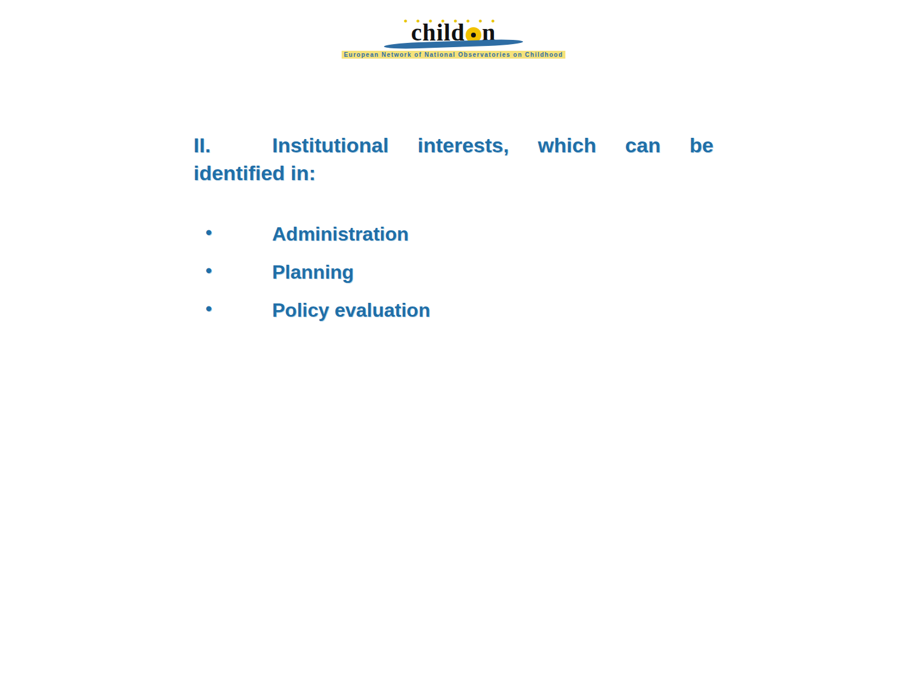●●●●●●●●
child n
European Network of National Observatories on Childhood
II. Institutional interests, which can be identified in:
Administration
Planning
Policy evaluation